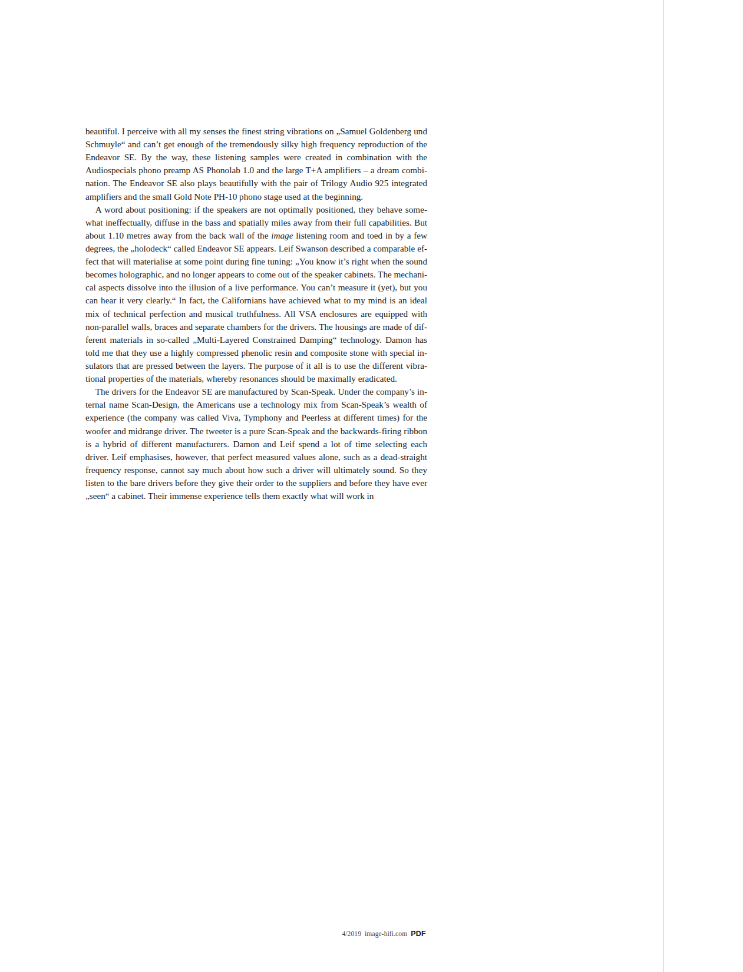beautiful. I perceive with all my senses the finest string vibrations on „Samuel Goldenberg und Schmuyle“ and can’t get enough of the tremendously silky high frequency reproduction of the Endeavor SE. By the way, these listening samples were created in combination with the Audiospecials phono preamp AS Phonolab 1.0 and the large T+A amplifiers – a dream combination. The Endeavor SE also plays beautifully with the pair of Trilogy Audio 925 integrated amplifiers and the small Gold Note PH-10 phono stage used at the beginning.
A word about positioning: if the speakers are not optimally positioned, they behave somewhat ineffectually, diffuse in the bass and spatially miles away from their full capabilities. But about 1.10 metres away from the back wall of the image listening room and toed in by a few degrees, the „holodeck“ called Endeavor SE appears. Leif Swanson described a comparable effect that will materialise at some point during fine tuning: „You know it’s right when the sound becomes holographic, and no longer appears to come out of the speaker cabinets. The mechanical aspects dissolve into the illusion of a live performance. You can’t measure it (yet), but you can hear it very clearly.“ In fact, the Californians have achieved what to my mind is an ideal mix of technical perfection and musical truthfulness. All VSA enclosures are equipped with non-parallel walls, braces and separate chambers for the drivers. The housings are made of different materials in so-called „Multi-Layered Constrained Damping“ technology. Damon has told me that they use a highly compressed phenolic resin and composite stone with special insulators that are pressed between the layers. The purpose of it all is to use the different vibrational properties of the materials, whereby resonances should be maximally eradicated.
The drivers for the Endeavor SE are manufactured by Scan-Speak. Under the company’s internal name Scan-Design, the Americans use a technology mix from Scan-Speak’s wealth of experience (the company was called Viva, Tymphony and Peerless at different times) for the woofer and midrange driver. The tweeter is a pure Scan-Speak and the backwards-firing ribbon is a hybrid of different manufacturers. Damon and Leif spend a lot of time selecting each driver. Leif emphasises, however, that perfect measured values alone, such as a dead-straight frequency response, cannot say much about how such a driver will ultimately sound. So they listen to the bare drivers before they give their order to the suppliers and before they have ever „seen“ a cabinet. Their immense experience tells them exactly what will work in
4/2019 image-hifi.com PDF